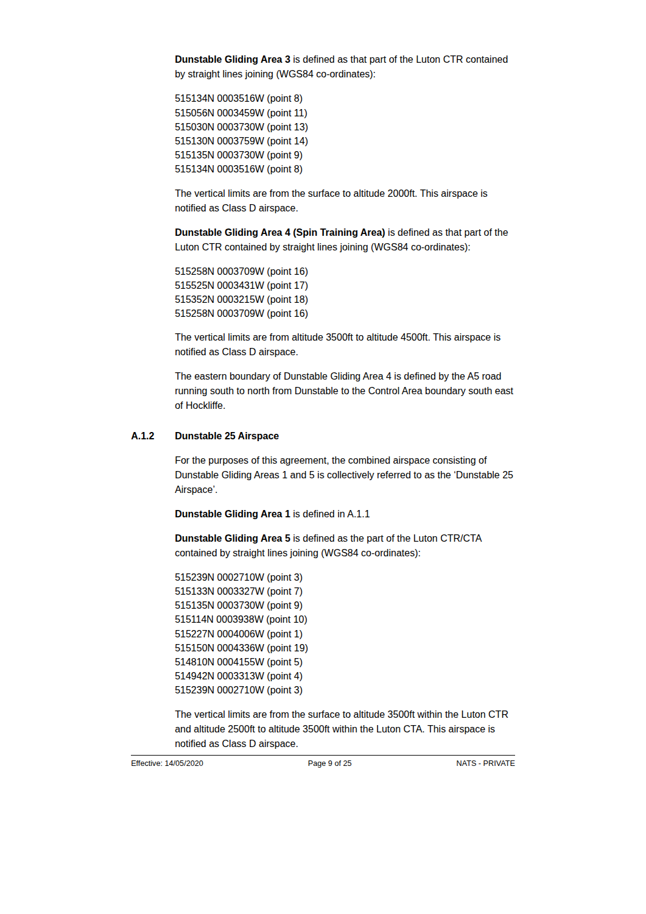Dunstable Gliding Area 3 is defined as that part of the Luton CTR contained by straight lines joining (WGS84 co-ordinates):
515134N 0003516W (point 8) 515056N 0003459W (point 11) 515030N 0003730W (point 13) 515130N 0003759W (point 14) 515135N 0003730W (point 9) 515134N 0003516W (point 8)
The vertical limits are from the surface to altitude 2000ft. This airspace is notified as Class D airspace.
Dunstable Gliding Area 4 (Spin Training Area) is defined as that part of the Luton CTR contained by straight lines joining (WGS84 co-ordinates):
515258N 0003709W (point 16) 515525N 0003431W (point 17) 515352N 0003215W (point 18) 515258N 0003709W (point 16)
The vertical limits are from altitude 3500ft to altitude 4500ft. This airspace is notified as Class D airspace.
The eastern boundary of Dunstable Gliding Area 4 is defined by the A5 road running south to north from Dunstable to the Control Area boundary south east of Hockliffe.
A.1.2
Dunstable 25 Airspace
For the purposes of this agreement, the combined airspace consisting of Dunstable Gliding Areas 1 and 5 is collectively referred to as the ‘Dunstable 25 Airspace’.
Dunstable Gliding Area 1 is defined in A.1.1
Dunstable Gliding Area 5 is defined as the part of the Luton CTR/CTA contained by straight lines joining (WGS84 co-ordinates):
515239N 0002710W (point 3) 515133N 0003327W (point 7) 515135N 0003730W (point 9) 515114N 0003938W (point 10) 515227N 0004006W (point 1) 515150N 0004336W (point 19) 514810N 0004155W (point 5) 514942N 0003313W (point 4) 515239N 0002710W (point 3)
The vertical limits are from the surface to altitude 3500ft within the Luton CTR and altitude 2500ft to altitude 3500ft within the Luton CTA. This airspace is notified as Class D airspace.
Effective: 14/05/2020 Page 9 of 25 NATS - PRIVATE